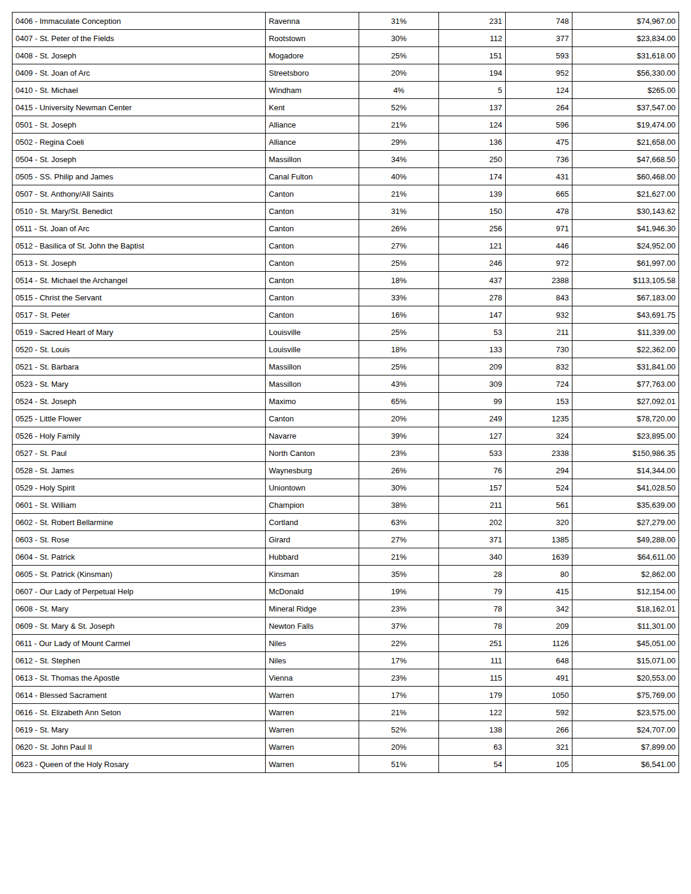| 0406 - Immaculate Conception | Ravenna | 31% | 231 | 748 | $74,967.00 |
| 0407 - St. Peter of the Fields | Rootstown | 30% | 112 | 377 | $23,834.00 |
| 0408 - St. Joseph | Mogadore | 25% | 151 | 593 | $31,618.00 |
| 0409 - St. Joan of Arc | Streetsboro | 20% | 194 | 952 | $56,330.00 |
| 0410 - St. Michael | Windham | 4% | 5 | 124 | $265.00 |
| 0415 - University Newman Center | Kent | 52% | 137 | 264 | $37,547.00 |
| 0501 - St. Joseph | Alliance | 21% | 124 | 596 | $19,474.00 |
| 0502 - Regina Coeli | Alliance | 29% | 136 | 475 | $21,658.00 |
| 0504 - St. Joseph | Massillon | 34% | 250 | 736 | $47,668.50 |
| 0505 - SS. Philip and James | Canal Fulton | 40% | 174 | 431 | $60,468.00 |
| 0507 - St. Anthony/All Saints | Canton | 21% | 139 | 665 | $21,627.00 |
| 0510 - St. Mary/St. Benedict | Canton | 31% | 150 | 478 | $30,143.62 |
| 0511 - St. Joan of Arc | Canton | 26% | 256 | 971 | $41,946.30 |
| 0512 - Basilica of St. John the Baptist | Canton | 27% | 121 | 446 | $24,952.00 |
| 0513 - St. Joseph | Canton | 25% | 246 | 972 | $61,997.00 |
| 0514 - St. Michael the Archangel | Canton | 18% | 437 | 2388 | $113,105.58 |
| 0515 - Christ the Servant | Canton | 33% | 278 | 843 | $67,183.00 |
| 0517 - St. Peter | Canton | 16% | 147 | 932 | $43,691.75 |
| 0519 - Sacred Heart of Mary | Louisville | 25% | 53 | 211 | $11,339.00 |
| 0520 - St. Louis | Louisville | 18% | 133 | 730 | $22,362.00 |
| 0521 - St. Barbara | Massillon | 25% | 209 | 832 | $31,841.00 |
| 0523 - St. Mary | Massillon | 43% | 309 | 724 | $77,763.00 |
| 0524 - St. Joseph | Maximo | 65% | 99 | 153 | $27,092.01 |
| 0525 - Little Flower | Canton | 20% | 249 | 1235 | $78,720.00 |
| 0526 - Holy Family | Navarre | 39% | 127 | 324 | $23,895.00 |
| 0527 - St. Paul | North Canton | 23% | 533 | 2338 | $150,986.35 |
| 0528 - St. James | Waynesburg | 26% | 76 | 294 | $14,344.00 |
| 0529 - Holy Spirit | Uniontown | 30% | 157 | 524 | $41,028.50 |
| 0601 - St. William | Champion | 38% | 211 | 561 | $35,639.00 |
| 0602 - St. Robert Bellarmine | Cortland | 63% | 202 | 320 | $27,279.00 |
| 0603 - St. Rose | Girard | 27% | 371 | 1385 | $49,288.00 |
| 0604 - St. Patrick | Hubbard | 21% | 340 | 1639 | $64,611.00 |
| 0605 - St. Patrick (Kinsman) | Kinsman | 35% | 28 | 80 | $2,862.00 |
| 0607 - Our Lady of Perpetual Help | McDonald | 19% | 79 | 415 | $12,154.00 |
| 0608 - St. Mary | Mineral Ridge | 23% | 78 | 342 | $18,162.01 |
| 0609 - St. Mary & St. Joseph | Newton Falls | 37% | 78 | 209 | $11,301.00 |
| 0611 - Our Lady of Mount Carmel | Niles | 22% | 251 | 1126 | $45,051.00 |
| 0612 - St. Stephen | Niles | 17% | 111 | 648 | $15,071.00 |
| 0613 - St. Thomas the Apostle | Vienna | 23% | 115 | 491 | $20,553.00 |
| 0614 - Blessed Sacrament | Warren | 17% | 179 | 1050 | $75,769.00 |
| 0616 - St. Elizabeth Ann Seton | Warren | 21% | 122 | 592 | $23,575.00 |
| 0619 - St. Mary | Warren | 52% | 138 | 266 | $24,707.00 |
| 0620 - St. John Paul II | Warren | 20% | 63 | 321 | $7,899.00 |
| 0623 - Queen of the Holy Rosary | Warren | 51% | 54 | 105 | $6,541.00 |